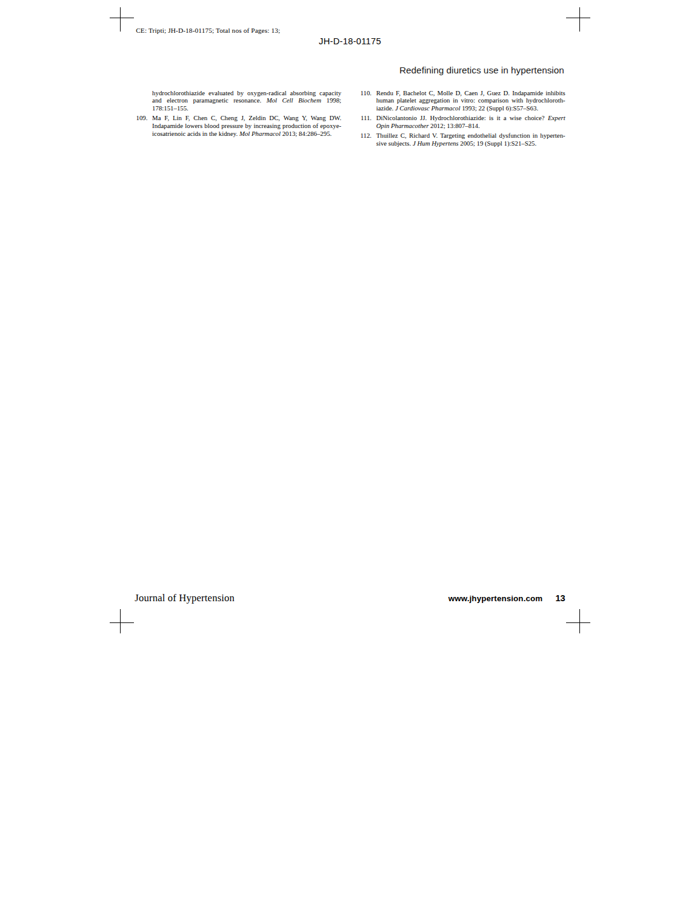CE: Tripti; JH-D-18-01175; Total nos of Pages: 13;
JH-D-18-01175
Redefining diuretics use in hypertension
hydrochlorothiazide evaluated by oxygen-radical absorbing capacity and electron paramagnetic resonance. Mol Cell Biochem 1998; 178:151–155.
109. Ma F, Lin F, Chen C, Cheng J, Zeldin DC, Wang Y, Wang DW. Indapamide lowers blood pressure by increasing production of epoxyeicosatrienoic acids in the kidney. Mol Pharmacol 2013; 84:286–295.
110. Rendu F, Bachelot C, Molle D, Caen J, Guez D. Indapamide inhibits human platelet aggregation in vitro: comparison with hydrochlorothiazide. J Cardiovasc Pharmacol 1993; 22 (Suppl 6):S57–S63.
111. DiNicolantonio JJ. Hydrochlorothiazide: is it a wise choice? Expert Opin Pharmacother 2012; 13:807–814.
112. Thuillez C, Richard V. Targeting endothelial dysfunction in hypertensive subjects. J Hum Hypertens 2005; 19 (Suppl 1):S21–S25.
Journal of Hypertension
www.jhypertension.com 13